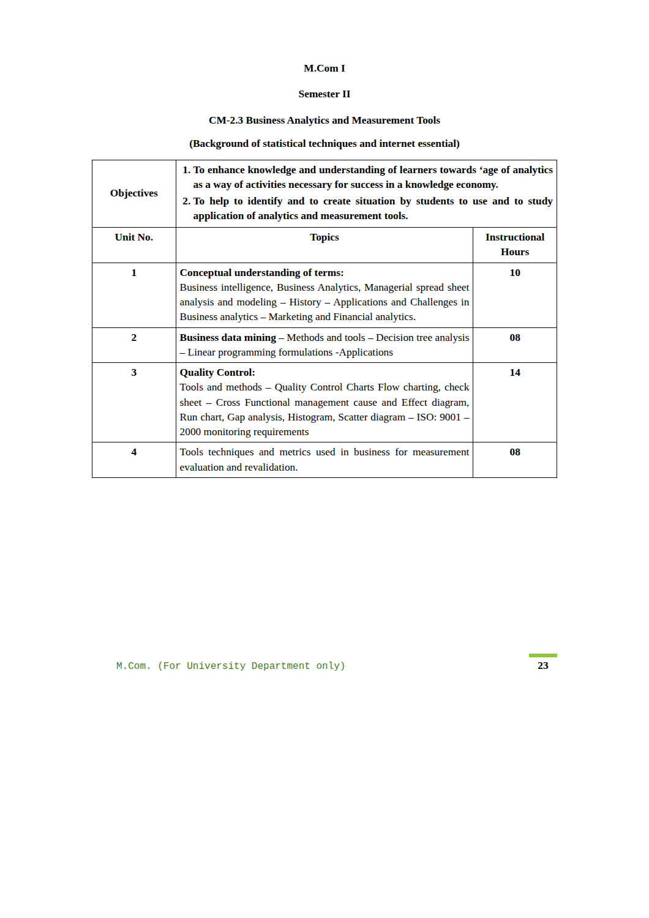M.Com I
Semester II
CM-2.3 Business Analytics and Measurement Tools
(Background of statistical techniques and internet essential)
| Objectives | To enhance knowledge and understanding of learners towards ‘age of analytics as a way of activities necessary for success in a knowledge economy. To help to identify and to create situation by students to use and to study application of analytics and measurement tools. |
| Unit No. | Topics | Instructional Hours |
| 1 | Conceptual understanding of terms: Business intelligence, Business Analytics, Managerial spread sheet analysis and modeling – History – Applications and Challenges in Business analytics – Marketing and Financial analytics. | 10 |
| 2 | Business data mining – Methods and tools – Decision tree analysis – Linear programming formulations -Applications | 08 |
| 3 | Quality Control: Tools and methods – Quality Control Charts Flow charting, check sheet – Cross Functional management cause and Effect diagram, Run chart, Gap analysis, Histogram, Scatter diagram – ISO: 9001 – 2000 monitoring requirements | 14 |
| 4 | Tools techniques and metrics used in business for measurement evaluation and revalidation. | 08 |
M.Com. (For University Department only)
23